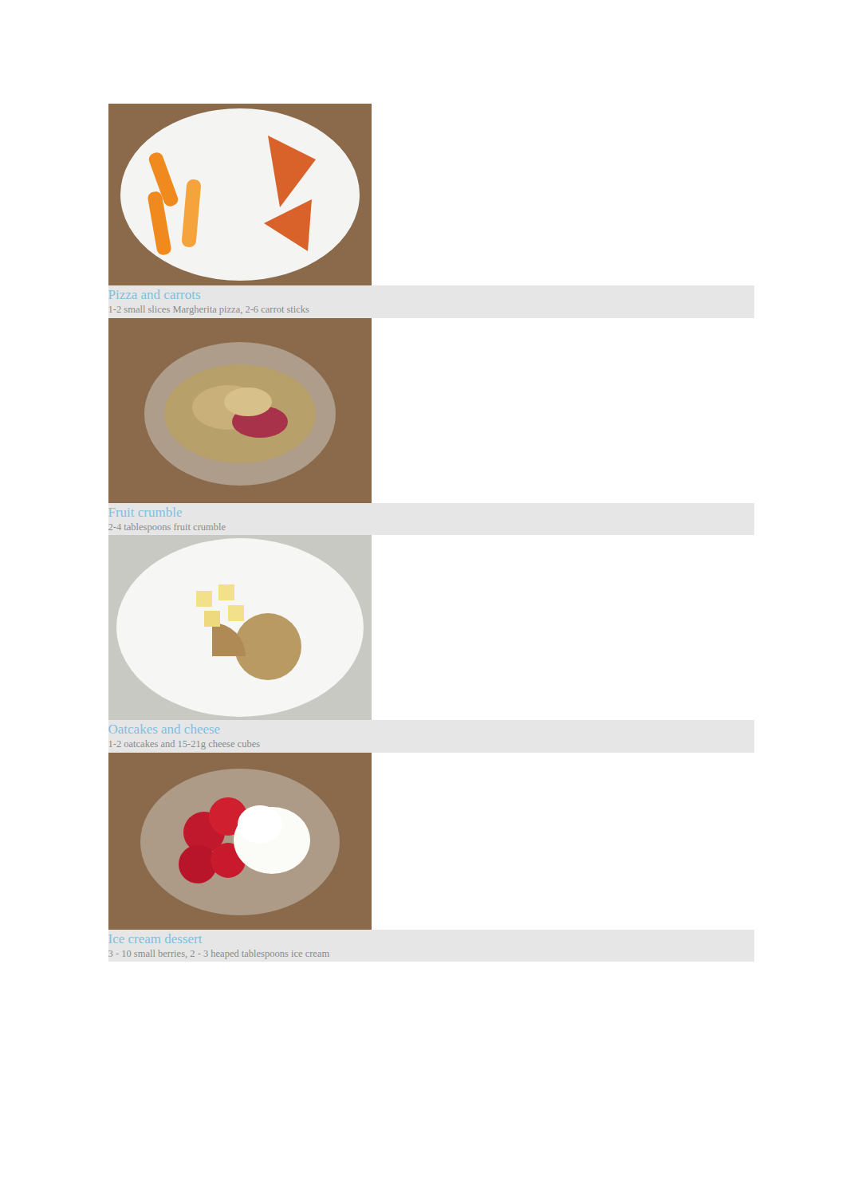Pizza and carrots
1-2 small slices Margherita pizza, 2-6 carrot sticks
Fruit crumble
2-4 tablespoons fruit crumble
Oatcakes and cheese
1-2 oatcakes and 15-21g cheese cubes
Ice cream dessert
3 - 10 small berries, 2 - 3 heaped tablespoons ice cream